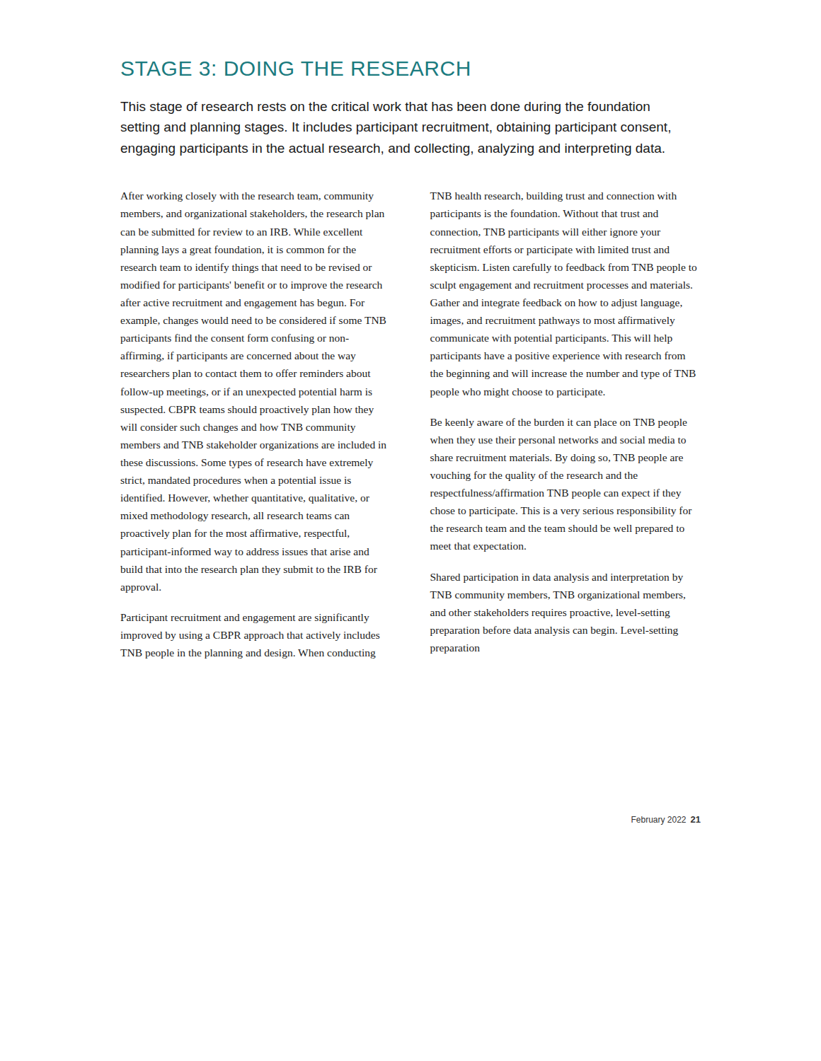Stage 3: Doing the Research
This stage of research rests on the critical work that has been done during the foundation setting and planning stages. It includes participant recruitment, obtaining participant consent, engaging participants in the actual research, and collecting, analyzing and interpreting data.
After working closely with the research team, community members, and organizational stakeholders, the research plan can be submitted for review to an IRB. While excellent planning lays a great foundation, it is common for the research team to identify things that need to be revised or modified for participants' benefit or to improve the research after active recruitment and engagement has begun. For example, changes would need to be considered if some TNB participants find the consent form confusing or non-affirming, if participants are concerned about the way researchers plan to contact them to offer reminders about follow-up meetings, or if an unexpected potential harm is suspected. CBPR teams should proactively plan how they will consider such changes and how TNB community members and TNB stakeholder organizations are included in these discussions. Some types of research have extremely strict, mandated procedures when a potential issue is identified. However, whether quantitative, qualitative, or mixed methodology research, all research teams can proactively plan for the most affirmative, respectful, participant-informed way to address issues that arise and build that into the research plan they submit to the IRB for approval.
Participant recruitment and engagement are significantly improved by using a CBPR approach that actively includes TNB people in the planning and design. When conducting TNB health research, building trust and connection with participants is the foundation. Without that trust and connection, TNB participants will either ignore your recruitment efforts or participate with limited trust and skepticism. Listen carefully to feedback from TNB people to sculpt engagement and recruitment processes and materials. Gather and integrate feedback on how to adjust language, images, and recruitment pathways to most affirmatively communicate with potential participants. This will help participants have a positive experience with research from the beginning and will increase the number and type of TNB people who might choose to participate.
Be keenly aware of the burden it can place on TNB people when they use their personal networks and social media to share recruitment materials. By doing so, TNB people are vouching for the quality of the research and the respectfulness/affirmation TNB people can expect if they chose to participate. This is a very serious responsibility for the research team and the team should be well prepared to meet that expectation.
Shared participation in data analysis and interpretation by TNB community members, TNB organizational members, and other stakeholders requires proactive, level-setting preparation before data analysis can begin. Level-setting preparation
February 202221